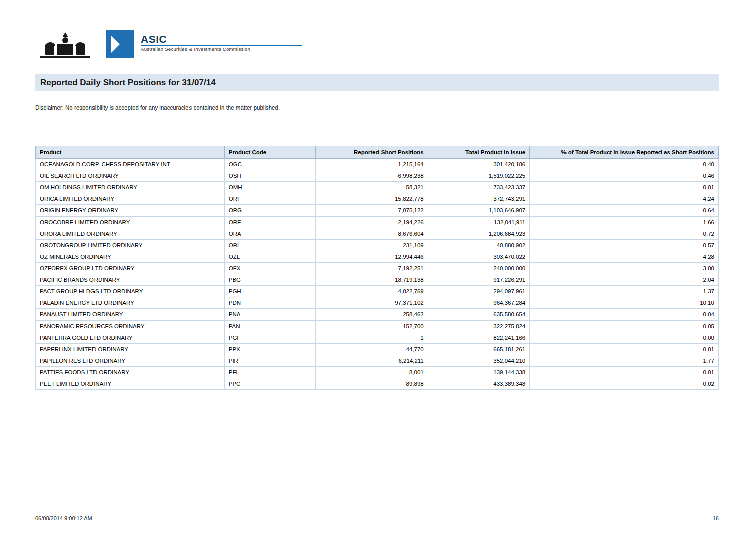ASIC
Australian Securities & Investments Commission
Reported Daily Short Positions for 31/07/14
Disclaimer: No responsibility is accepted for any inaccuracies contained in the matter published.
| Product | Product Code | Reported Short Positions | Total Product in Issue | % of Total Product in Issue Reported as Short Positions |
| --- | --- | --- | --- | --- |
| OCEANAGOLD CORP. CHESS DEPOSITARY INT | OGC | 1,215,164 | 301,420,186 | 0.40 |
| OIL SEARCH LTD ORDINARY | OSH | 6,998,238 | 1,519,022,225 | 0.46 |
| OM HOLDINGS LIMITED ORDINARY | OMH | 58,321 | 733,423,337 | 0.01 |
| ORICA LIMITED ORDINARY | ORI | 15,822,778 | 372,743,291 | 4.24 |
| ORIGIN ENERGY ORDINARY | ORG | 7,075,122 | 1,103,646,907 | 0.64 |
| OROCOBRE LIMITED ORDINARY | ORE | 2,194,226 | 132,041,911 | 1.66 |
| ORORA LIMITED ORDINARY | ORA | 8,676,604 | 1,206,684,923 | 0.72 |
| OROTONGROUP LIMITED ORDINARY | ORL | 231,109 | 40,880,902 | 0.57 |
| OZ MINERALS ORDINARY | OZL | 12,994,446 | 303,470,022 | 4.28 |
| OZFOREX GROUP LTD ORDINARY | OFX | 7,192,251 | 240,000,000 | 3.00 |
| PACIFIC BRANDS ORDINARY | PBG | 18,719,138 | 917,226,291 | 2.04 |
| PACT GROUP HLDGS LTD ORDINARY | PGH | 4,022,769 | 294,097,961 | 1.37 |
| PALADIN ENERGY LTD ORDINARY | PDN | 97,371,102 | 964,367,284 | 10.10 |
| PANAUST LIMITED ORDINARY | PNA | 258,462 | 635,580,654 | 0.04 |
| PANORAMIC RESOURCES ORDINARY | PAN | 152,700 | 322,275,824 | 0.05 |
| PANTERRA GOLD LTD ORDINARY | PGI | 1 | 822,241,166 | 0.00 |
| PAPERLINX LIMITED ORDINARY | PPX | 44,770 | 665,181,261 | 0.01 |
| PAPILLON RES LTD ORDINARY | PIR | 6,214,211 | 352,044,210 | 1.77 |
| PATTIES FOODS LTD ORDINARY | PFL | 8,001 | 139,144,338 | 0.01 |
| PEET LIMITED ORDINARY | PPC | 89,898 | 433,389,348 | 0.02 |
06/08/2014 9:00:12 AM 16